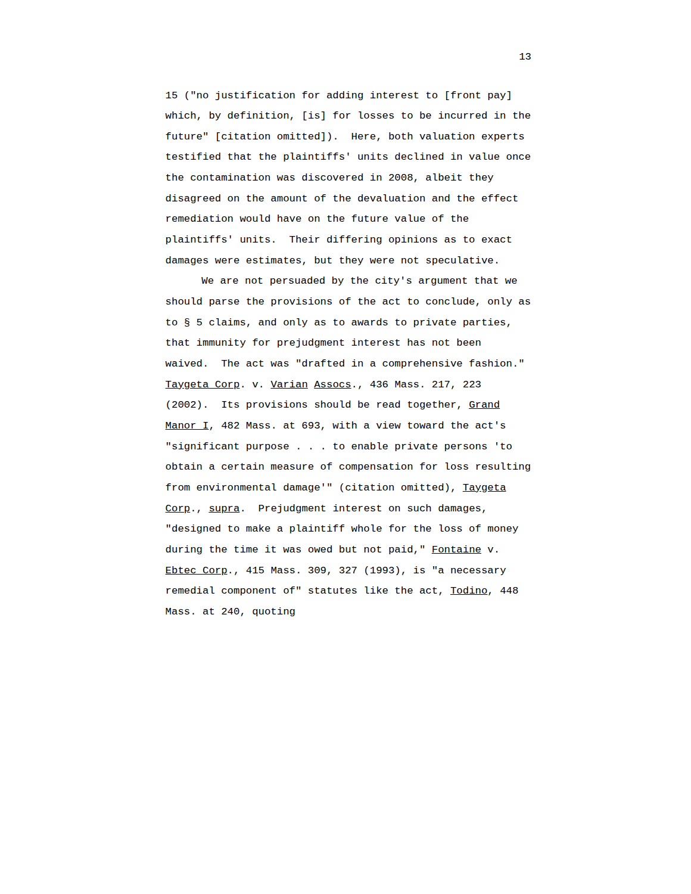13
15 ("no justification for adding interest to [front pay] which, by definition, [is] for losses to be incurred in the future" [citation omitted]). Here, both valuation experts testified that the plaintiffs' units declined in value once the contamination was discovered in 2008, albeit they disagreed on the amount of the devaluation and the effect remediation would have on the future value of the plaintiffs' units. Their differing opinions as to exact damages were estimates, but they were not speculative.
We are not persuaded by the city's argument that we should parse the provisions of the act to conclude, only as to § 5 claims, and only as to awards to private parties, that immunity for prejudgment interest has not been waived. The act was "drafted in a comprehensive fashion." Taygeta Corp. v. Varian Assocs., 436 Mass. 217, 223 (2002). Its provisions should be read together, Grand Manor I, 482 Mass. at 693, with a view toward the act's "significant purpose . . . to enable private persons 'to obtain a certain measure of compensation for loss resulting from environmental damage'" (citation omitted), Taygeta Corp., supra. Prejudgment interest on such damages, "designed to make a plaintiff whole for the loss of money during the time it was owed but not paid," Fontaine v. Ebtec Corp., 415 Mass. 309, 327 (1993), is "a necessary remedial component of" statutes like the act, Todino, 448 Mass. at 240, quoting